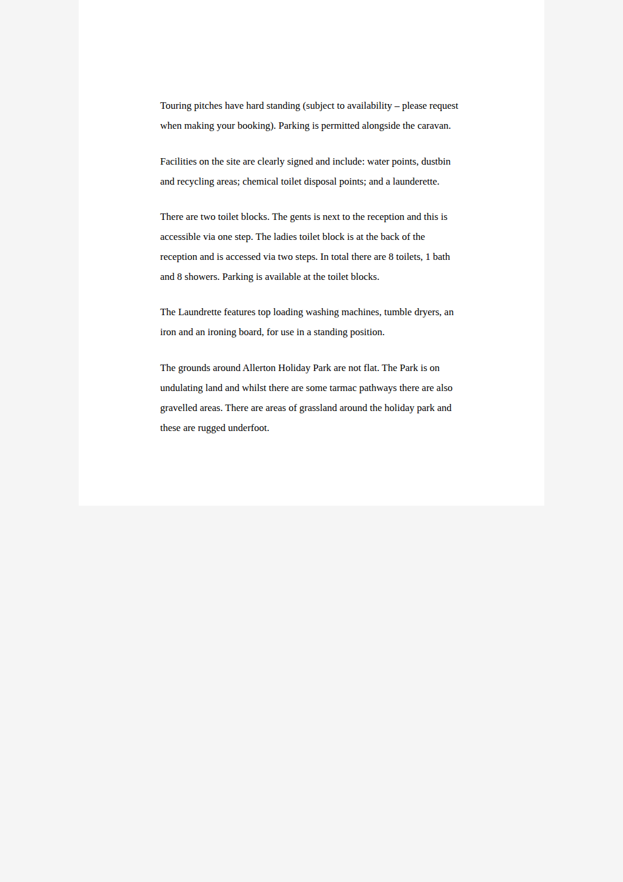Touring pitches have hard standing (subject to availability – please request when making your booking). Parking is permitted alongside the caravan.
Facilities on the site are clearly signed and include: water points, dustbin and recycling areas; chemical toilet disposal points; and a launderette.
There are two toilet blocks. The gents is next to the reception and this is accessible via one step. The ladies toilet block is at the back of the reception and is accessed via two steps. In total there are 8 toilets, 1 bath and 8 showers. Parking is available at the toilet blocks.
The Laundrette features top loading washing machines, tumble dryers, an iron and an ironing board, for use in a standing position.
The grounds around Allerton Holiday Park are not flat. The Park is on undulating land and whilst there are some tarmac pathways there are also gravelled areas. There are areas of grassland around the holiday park and these are rugged underfoot.